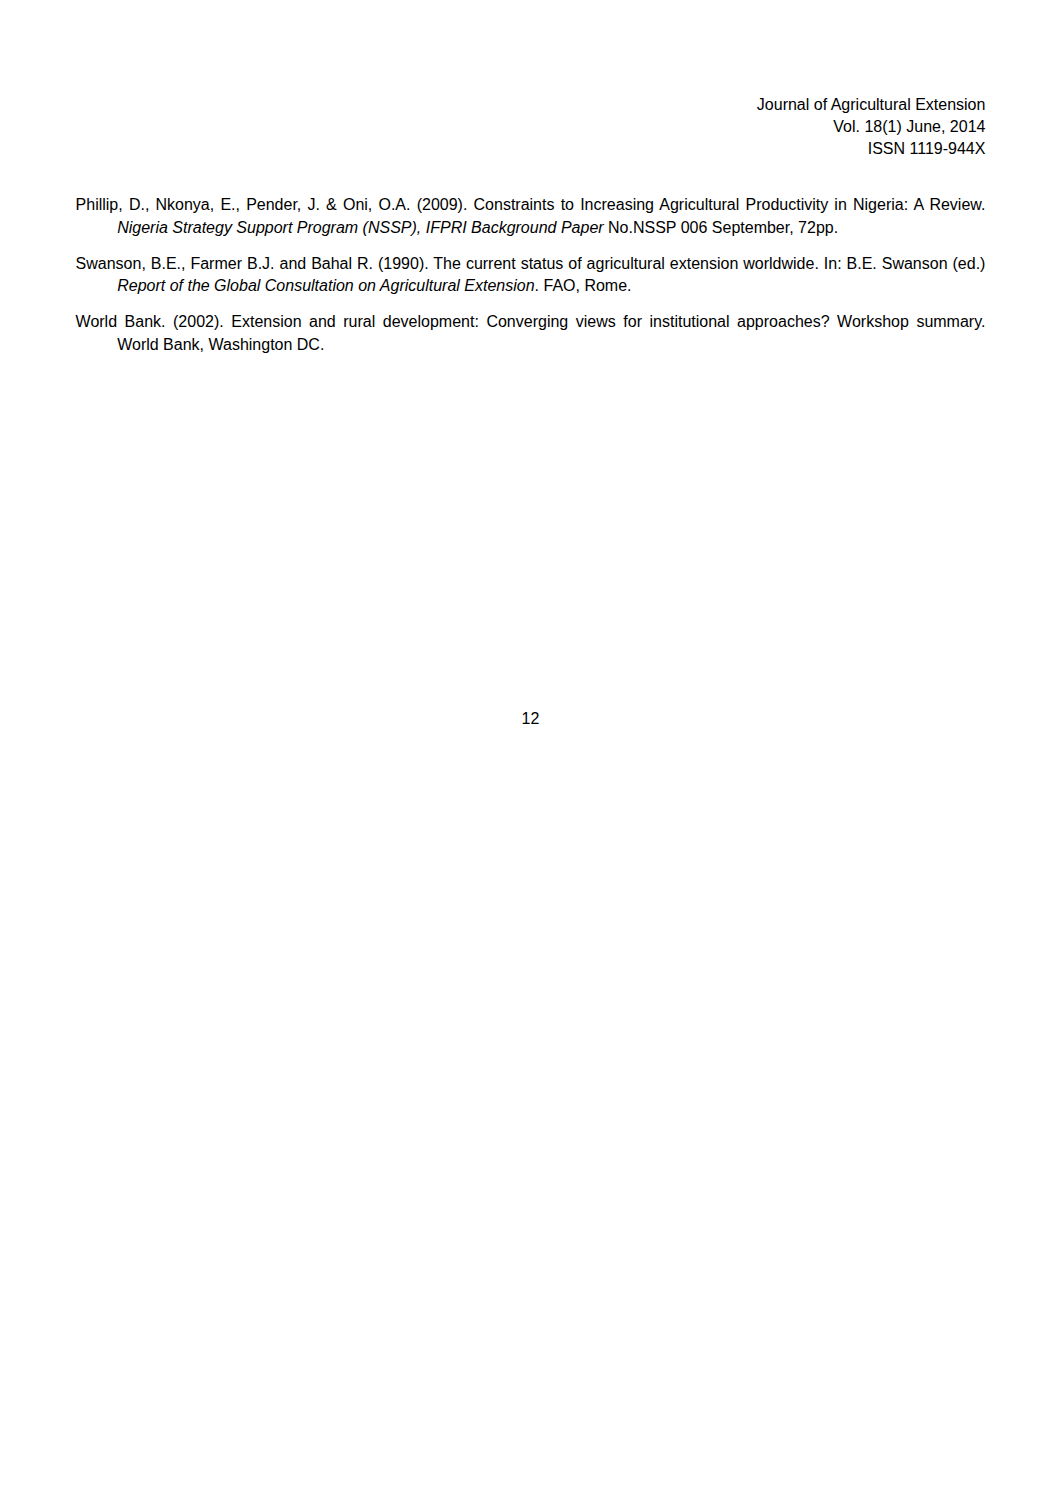Journal of Agricultural Extension
Vol. 18(1) June, 2014
ISSN 1119-944X
Phillip, D., Nkonya, E., Pender, J. & Oni, O.A. (2009). Constraints to Increasing Agricultural Productivity in Nigeria: A Review. Nigeria Strategy Support Program (NSSP), IFPRI Background Paper No.NSSP 006 September, 72pp.
Swanson, B.E., Farmer B.J. and Bahal R. (1990). The current status of agricultural extension worldwide. In: B.E. Swanson (ed.) Report of the Global Consultation on Agricultural Extension. FAO, Rome.
World Bank. (2002). Extension and rural development: Converging views for institutional approaches? Workshop summary. World Bank, Washington DC.
12